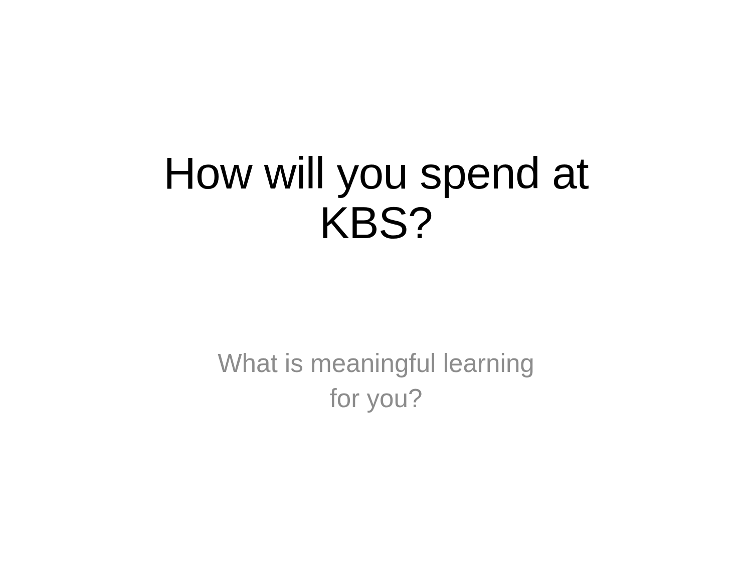How will you spend at KBS?
What is meaningful learning
for you?